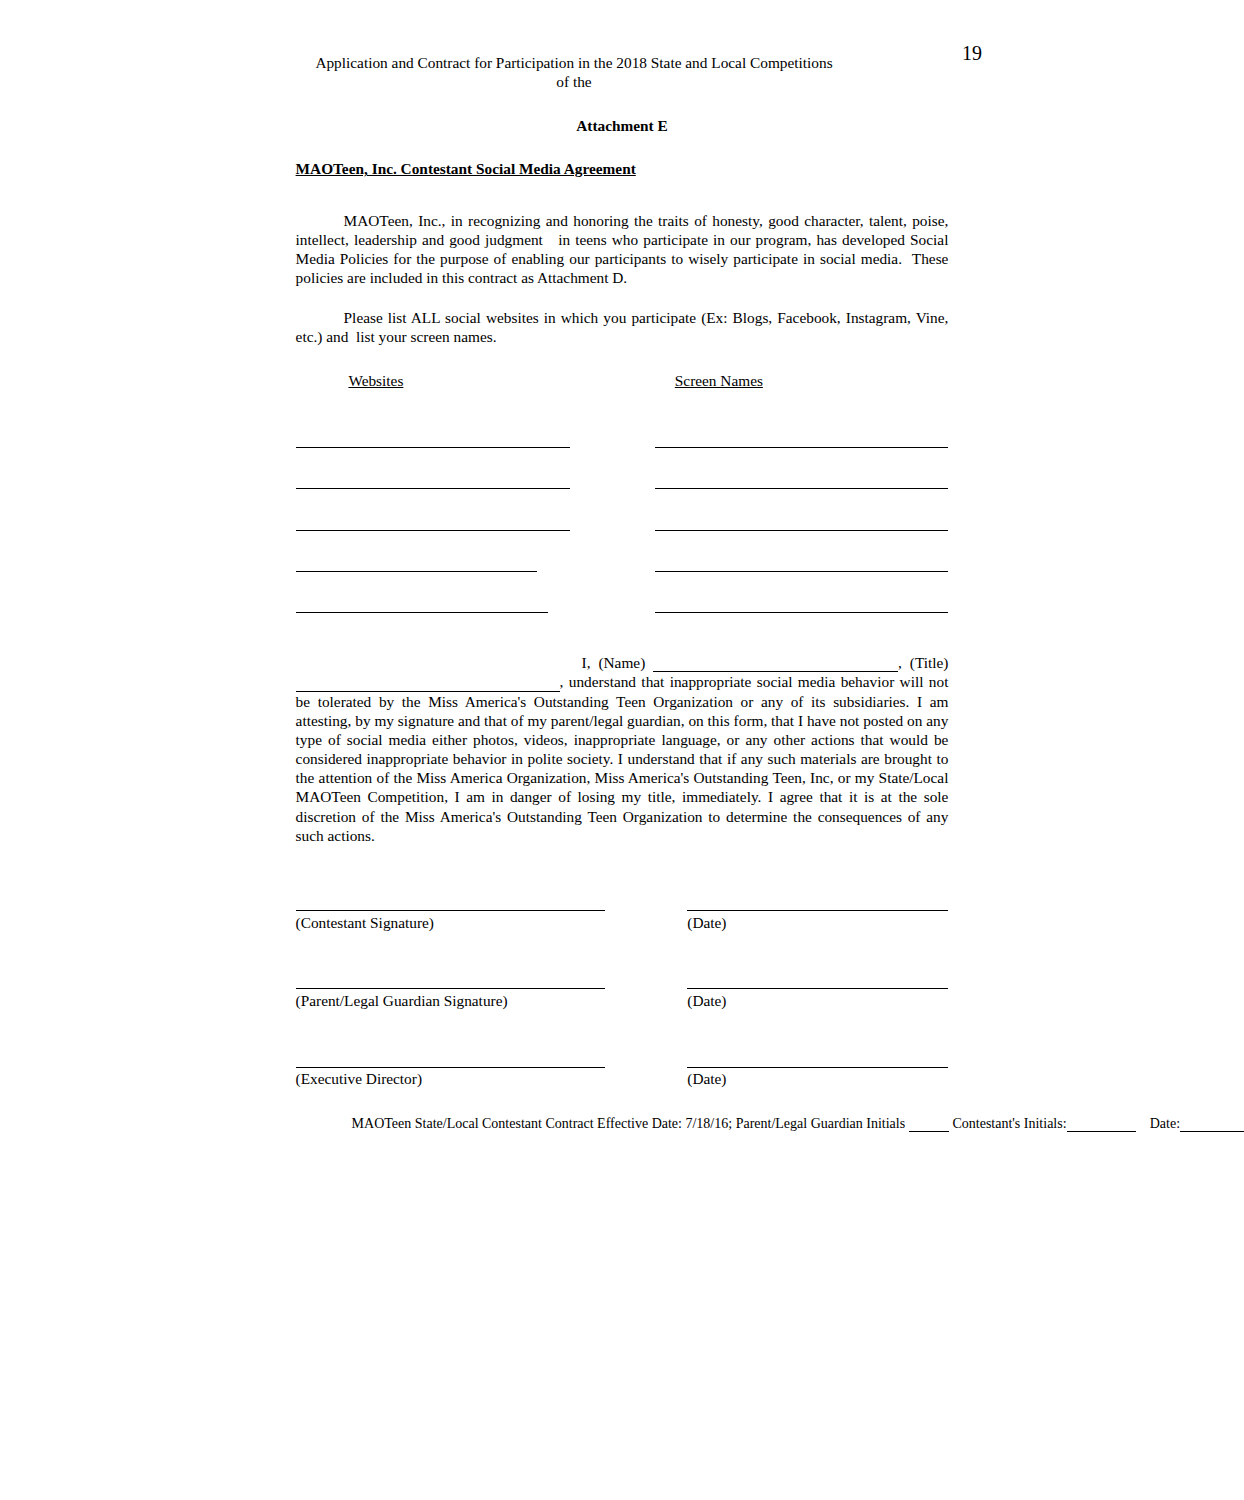19
Application and Contract for Participation in the 2018 State and Local Competitions of the
Attachment E
MAOTeen, Inc. Contestant Social Media Agreement
MAOTeen, Inc., in recognizing and honoring the traits of honesty, good character, talent, poise, intellect, leadership and good judgment in teens who participate in our program, has developed Social Media Policies for the purpose of enabling our participants to wisely participate in social media. These policies are included in this contract as Attachment D.
Please list ALL social websites in which you participate (Ex: Blogs, Facebook, Instagram, Vine, etc.) and list your screen names.
Websites
Screen Names
I, (Name) , (Title) , understand that inappropriate social media behavior will not be tolerated by the Miss America's Outstanding Teen Organization or any of its subsidiaries. I am attesting, by my signature and that of my parent/legal guardian, on this form, that I have not posted on any type of social media either photos, videos, inappropriate language, or any other actions that would be considered inappropriate behavior in polite society. I understand that if any such materials are brought to the attention of the Miss America Organization, Miss America's Outstanding Teen, Inc, or my State/Local MAOTeen Competition, I am in danger of losing my title, immediately. I agree that it is at the sole discretion of the Miss America's Outstanding Teen Organization to determine the consequences of any such actions.
(Contestant Signature)
(Date)
(Parent/Legal Guardian Signature)
(Date)
(Executive Director)
(Date)
MAOTeen State/Local Contestant Contract Effective Date: 7/18/16; Parent/Legal Guardian Initials Contestant's Initials: Date: .